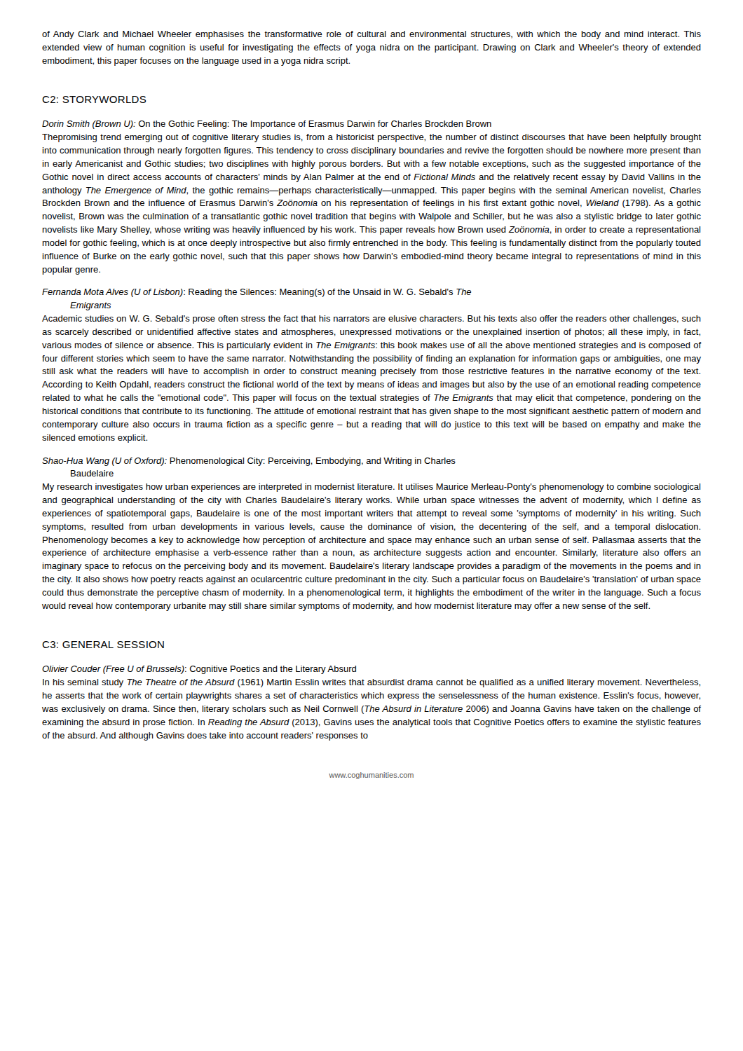of Andy Clark and Michael Wheeler emphasises the transformative role of cultural and environmental structures, with which the body and mind interact. This extended view of human cognition is useful for investigating the effects of yoga nidra on the participant. Drawing on Clark and Wheeler's theory of extended embodiment, this paper focuses on the language used in a yoga nidra script.
C2: STORYWORLDS
Dorin Smith (Brown U): On the Gothic Feeling: The Importance of Erasmus Darwin for Charles Brockden Brown
Thepromising trend emerging out of cognitive literary studies is, from a historicist perspective, the number of distinct discourses that have been helpfully brought into communication through nearly forgotten figures. This tendency to cross disciplinary boundaries and revive the forgotten should be nowhere more present than in early Americanist and Gothic studies; two disciplines with highly porous borders. But with a few notable exceptions, such as the suggested importance of the Gothic novel in direct access accounts of characters' minds by Alan Palmer at the end of Fictional Minds and the relatively recent essay by David Vallins in the anthology The Emergence of Mind, the gothic remains—perhaps characteristically—unmapped. This paper begins with the seminal American novelist, Charles Brockden Brown and the influence of Erasmus Darwin's Zoönomia on his representation of feelings in his first extant gothic novel, Wieland (1798). As a gothic novelist, Brown was the culmination of a transatlantic gothic novel tradition that begins with Walpole and Schiller, but he was also a stylistic bridge to later gothic novelists like Mary Shelley, whose writing was heavily influenced by his work. This paper reveals how Brown used Zoönomia, in order to create a representational model for gothic feeling, which is at once deeply introspective but also firmly entrenched in the body. This feeling is fundamentally distinct from the popularly touted influence of Burke on the early gothic novel, such that this paper shows how Darwin's embodied-mind theory became integral to representations of mind in this popular genre.
Fernanda Mota Alves (U of Lisbon): Reading the Silences: Meaning(s) of the Unsaid in W. G. Sebald's The
Emigrants
Academic studies on W. G. Sebald's prose often stress the fact that his narrators are elusive characters. But his texts also offer the readers other challenges, such as scarcely described or unidentified affective states and atmospheres, unexpressed motivations or the unexplained insertion of photos; all these imply, in fact, various modes of silence or absence. This is particularly evident in The Emigrants: this book makes use of all the above mentioned strategies and is composed of four different stories which seem to have the same narrator. Notwithstanding the possibility of finding an explanation for information gaps or ambiguities, one may still ask what the readers will have to accomplish in order to construct meaning precisely from those restrictive features in the narrative economy of the text. According to Keith Opdahl, readers construct the fictional world of the text by means of ideas and images but also by the use of an emotional reading competence related to what he calls the "emotional code". This paper will focus on the textual strategies of The Emigrants that may elicit that competence, pondering on the historical conditions that contribute to its functioning. The attitude of emotional restraint that has given shape to the most significant aesthetic pattern of modern and contemporary culture also occurs in trauma fiction as a specific genre – but a reading that will do justice to this text will be based on empathy and make the silenced emotions explicit.
Shao-Hua Wang (U of Oxford): Phenomenological City: Perceiving, Embodying, and Writing in Charles
Baudelaire
My research investigates how urban experiences are interpreted in modernist literature. It utilises Maurice Merleau-Ponty's phenomenology to combine sociological and geographical understanding of the city with Charles Baudelaire's literary works. While urban space witnesses the advent of modernity, which I define as experiences of spatiotemporal gaps, Baudelaire is one of the most important writers that attempt to reveal some 'symptoms of modernity' in his writing. Such symptoms, resulted from urban developments in various levels, cause the dominance of vision, the decentering of the self, and a temporal dislocation. Phenomenology becomes a key to acknowledge how perception of architecture and space may enhance such an urban sense of self. Pallasmaa asserts that the experience of architecture emphasise a verb-essence rather than a noun, as architecture suggests action and encounter. Similarly, literature also offers an imaginary space to refocus on the perceiving body and its movement. Baudelaire's literary landscape provides a paradigm of the movements in the poems and in the city. It also shows how poetry reacts against an ocularcentric culture predominant in the city. Such a particular focus on Baudelaire's 'translation' of urban space could thus demonstrate the perceptive chasm of modernity. In a phenomenological term, it highlights the embodiment of the writer in the language. Such a focus would reveal how contemporary urbanite may still share similar symptoms of modernity, and how modernist literature may offer a new sense of the self.
C3: GENERAL SESSION
Olivier Couder (Free U of Brussels): Cognitive Poetics and the Literary Absurd
In his seminal study The Theatre of the Absurd (1961) Martin Esslin writes that absurdist drama cannot be qualified as a unified literary movement. Nevertheless, he asserts that the work of certain playwrights shares a set of characteristics which express the senselessness of the human existence. Esslin's focus, however, was exclusively on drama. Since then, literary scholars such as Neil Cornwell (The Absurd in Literature 2006) and Joanna Gavins have taken on the challenge of examining the absurd in prose fiction. In Reading the Absurd (2013), Gavins uses the analytical tools that Cognitive Poetics offers to examine the stylistic features of the absurd. And although Gavins does take into account readers' responses to
www.coghumanities.com